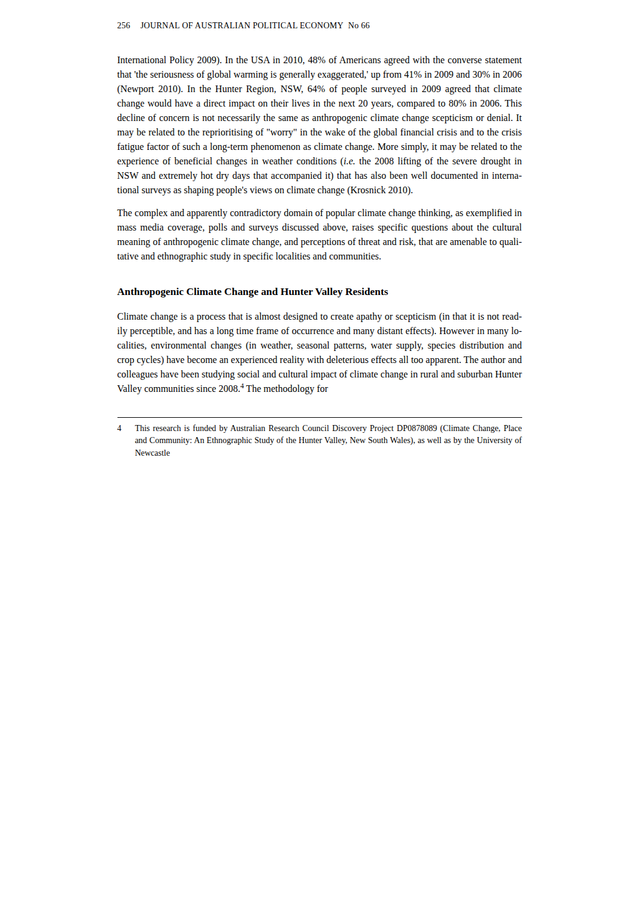256 JOURNAL OF AUSTRALIAN POLITICAL ECONOMY No 66
International Policy 2009). In the USA in 2010, 48% of Americans agreed with the converse statement that 'the seriousness of global warming is generally exaggerated,' up from 41% in 2009 and 30% in 2006 (Newport 2010). In the Hunter Region, NSW, 64% of people surveyed in 2009 agreed that climate change would have a direct impact on their lives in the next 20 years, compared to 80% in 2006. This decline of concern is not necessarily the same as anthropogenic climate change scepticism or denial. It may be related to the reprioritising of "worry" in the wake of the global financial crisis and to the crisis fatigue factor of such a long-term phenomenon as climate change. More simply, it may be related to the experience of beneficial changes in weather conditions (i.e. the 2008 lifting of the severe drought in NSW and extremely hot dry days that accompanied it) that has also been well documented in international surveys as shaping people's views on climate change (Krosnick 2010).
The complex and apparently contradictory domain of popular climate change thinking, as exemplified in mass media coverage, polls and surveys discussed above, raises specific questions about the cultural meaning of anthropogenic climate change, and perceptions of threat and risk, that are amenable to qualitative and ethnographic study in specific localities and communities.
Anthropogenic Climate Change and Hunter Valley Residents
Climate change is a process that is almost designed to create apathy or scepticism (in that it is not readily perceptible, and has a long time frame of occurrence and many distant effects). However in many localities, environmental changes (in weather, seasonal patterns, water supply, species distribution and crop cycles) have become an experienced reality with deleterious effects all too apparent. The author and colleagues have been studying social and cultural impact of climate change in rural and suburban Hunter Valley communities since 2008.4 The methodology for
4 This research is funded by Australian Research Council Discovery Project DP0878089 (Climate Change, Place and Community: An Ethnographic Study of the Hunter Valley, New South Wales), as well as by the University of Newcastle